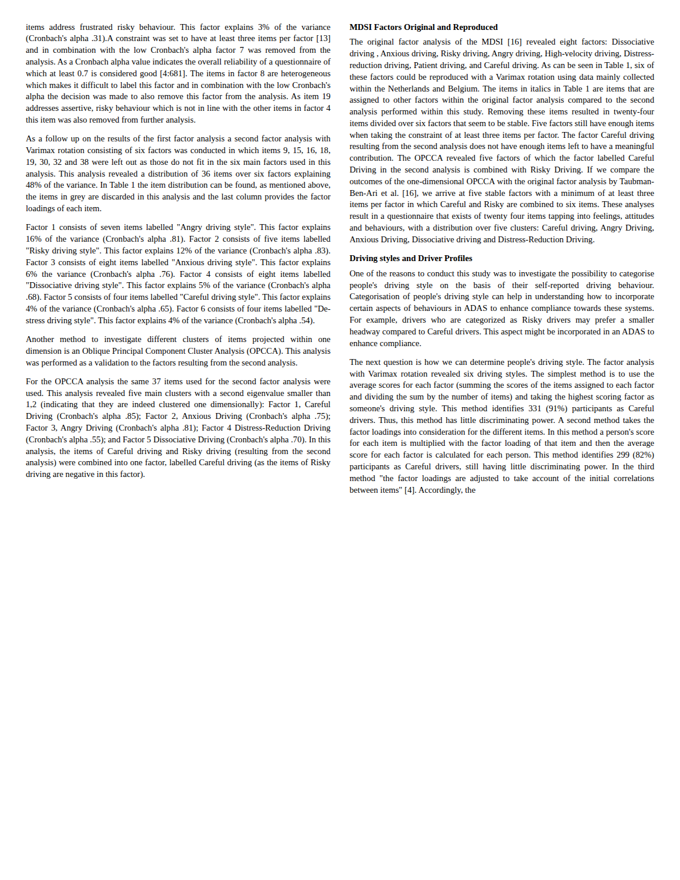items address frustrated risky behaviour. This factor explains 3% of the variance (Cronbach's alpha .31).A constraint was set to have at least three items per factor [13] and in combination with the low Cronbach's alpha factor 7 was removed from the analysis. As a Cronbach alpha value indicates the overall reliability of a questionnaire of which at least 0.7 is considered good [4:681]. The items in factor 8 are heterogeneous which makes it difficult to label this factor and in combination with the low Cronbach's alpha the decision was made to also remove this factor from the analysis. As item 19 addresses assertive, risky behaviour which is not in line with the other items in factor 4 this item was also removed from further analysis.
As a follow up on the results of the first factor analysis a second factor analysis with Varimax rotation consisting of six factors was conducted in which items 9, 15, 16, 18, 19, 30, 32 and 38 were left out as those do not fit in the six main factors used in this analysis. This analysis revealed a distribution of 36 items over six factors explaining 48% of the variance. In Table 1 the item distribution can be found, as mentioned above, the items in grey are discarded in this analysis and the last column provides the factor loadings of each item.
Factor 1 consists of seven items labelled "Angry driving style". This factor explains 16% of the variance (Cronbach's alpha .81). Factor 2 consists of five items labelled "Risky driving style". This factor explains 12% of the variance (Cronbach's alpha .83). Factor 3 consists of eight items labelled "Anxious driving style". This factor explains 6% the variance (Cronbach's alpha .76). Factor 4 consists of eight items labelled "Dissociative driving style". This factor explains 5% of the variance (Cronbach's alpha .68). Factor 5 consists of four items labelled "Careful driving style". This factor explains 4% of the variance (Cronbach's alpha .65). Factor 6 consists of four items labelled "De-stress driving style". This factor explains 4% of the variance (Cronbach's alpha .54).
Another method to investigate different clusters of items projected within one dimension is an Oblique Principal Component Cluster Analysis (OPCCA). This analysis was performed as a validation to the factors resulting from the second analysis.
For the OPCCA analysis the same 37 items used for the second factor analysis were used. This analysis revealed five main clusters with a second eigenvalue smaller than 1,2 (indicating that they are indeed clustered one dimensionally): Factor 1, Careful Driving (Cronbach's alpha .85); Factor 2, Anxious Driving (Cronbach's alpha .75); Factor 3, Angry Driving (Cronbach's alpha .81); Factor 4 Distress-Reduction Driving (Cronbach's alpha .55); and Factor 5 Dissociative Driving (Cronbach's alpha .70). In this analysis, the items of Careful driving and Risky driving (resulting from the second analysis) were combined into one factor, labelled Careful driving (as the items of Risky driving are negative in this factor).
MDSI Factors Original and Reproduced
The original factor analysis of the MDSI [16] revealed eight factors: Dissociative driving , Anxious driving, Risky driving, Angry driving, High-velocity driving, Distress-reduction driving, Patient driving, and Careful driving. As can be seen in Table 1, six of these factors could be reproduced with a Varimax rotation using data mainly collected within the Netherlands and Belgium. The items in italics in Table 1 are items that are assigned to other factors within the original factor analysis compared to the second analysis performed within this study. Removing these items resulted in twenty-four items divided over six factors that seem to be stable. Five factors still have enough items when taking the constraint of at least three items per factor. The factor Careful driving resulting from the second analysis does not have enough items left to have a meaningful contribution. The OPCCA revealed five factors of which the factor labelled Careful Driving in the second analysis is combined with Risky Driving. If we compare the outcomes of the one-dimensional OPCCA with the original factor analysis by Taubman-Ben-Ari et al. [16], we arrive at five stable factors with a minimum of at least three items per factor in which Careful and Risky are combined to six items. These analyses result in a questionnaire that exists of twenty four items tapping into feelings, attitudes and behaviours, with a distribution over five clusters: Careful driving, Angry Driving, Anxious Driving, Dissociative driving and Distress-Reduction Driving.
Driving styles and Driver Profiles
One of the reasons to conduct this study was to investigate the possibility to categorise people's driving style on the basis of their self-reported driving behaviour. Categorisation of people's driving style can help in understanding how to incorporate certain aspects of behaviours in ADAS to enhance compliance towards these systems. For example, drivers who are categorized as Risky drivers may prefer a smaller headway compared to Careful drivers. This aspect might be incorporated in an ADAS to enhance compliance.
The next question is how we can determine people's driving style. The factor analysis with Varimax rotation revealed six driving styles. The simplest method is to use the average scores for each factor (summing the scores of the items assigned to each factor and dividing the sum by the number of items) and taking the highest scoring factor as someone's driving style. This method identifies 331 (91%) participants as Careful drivers. Thus, this method has little discriminating power. A second method takes the factor loadings into consideration for the different items. In this method a person's score for each item is multiplied with the factor loading of that item and then the average score for each factor is calculated for each person. This method identifies 299 (82%) participants as Careful drivers, still having little discriminating power. In the third method "the factor loadings are adjusted to take account of the initial correlations between items" [4]. Accordingly, the